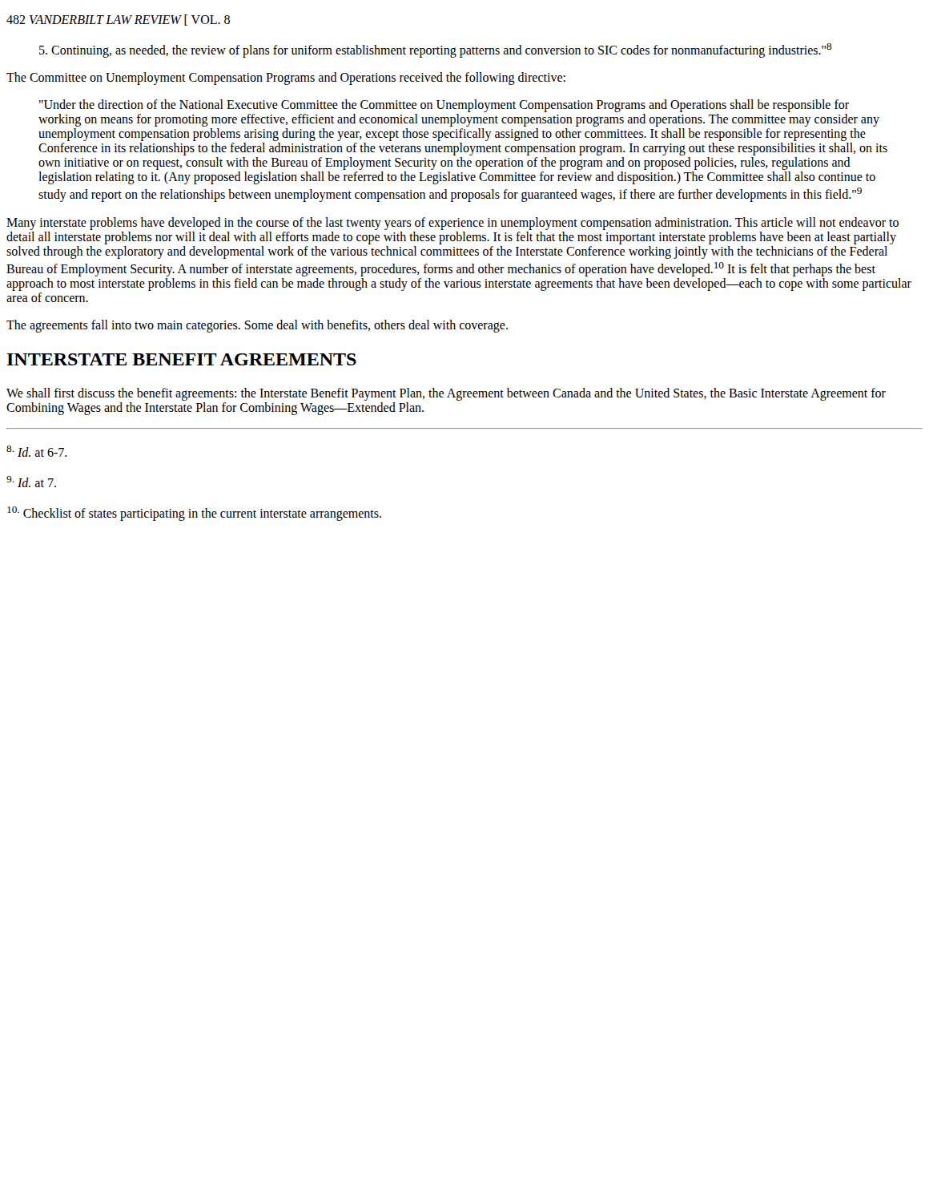482 VANDERBILT LAW REVIEW [ VOL. 8
5. Continuing, as needed, the review of plans for uniform establishment reporting patterns and conversion to SIC codes for nonmanufacturing industries."8
The Committee on Unemployment Compensation Programs and Operations received the following directive:
"Under the direction of the National Executive Committee the Committee on Unemployment Compensation Programs and Operations shall be responsible for working on means for promoting more effective, efficient and economical unemployment compensation programs and operations. The committee may consider any unemployment compensation problems arising during the year, except those specifically assigned to other committees. It shall be responsible for representing the Conference in its relationships to the federal administration of the veterans unemployment compensation program. In carrying out these responsibilities it shall, on its own initiative or on request, consult with the Bureau of Employment Security on the operation of the program and on proposed policies, rules, regulations and legislation relating to it. (Any proposed legislation shall be referred to the Legislative Committee for review and disposition.) The Committee shall also continue to study and report on the relationships between unemployment compensation and proposals for guaranteed wages, if there are further developments in this field."9
Many interstate problems have developed in the course of the last twenty years of experience in unemployment compensation administration. This article will not endeavor to detail all interstate problems nor will it deal with all efforts made to cope with these problems. It is felt that the most important interstate problems have been at least partially solved through the exploratory and developmental work of the various technical committees of the Interstate Conference working jointly with the technicians of the Federal Bureau of Employment Security. A number of interstate agreements, procedures, forms and other mechanics of operation have developed.10 It is felt that perhaps the best approach to most interstate problems in this field can be made through a study of the various interstate agreements that have been developed—each to cope with some particular area of concern.
The agreements fall into two main categories. Some deal with benefits, others deal with coverage.
INTERSTATE BENEFIT AGREEMENTS
We shall first discuss the benefit agreements: the Interstate Benefit Payment Plan, the Agreement between Canada and the United States, the Basic Interstate Agreement for Combining Wages and the Interstate Plan for Combining Wages—Extended Plan.
8. Id. at 6-7.
9. Id. at 7.
10. Checklist of states participating in the current interstate arrangements.